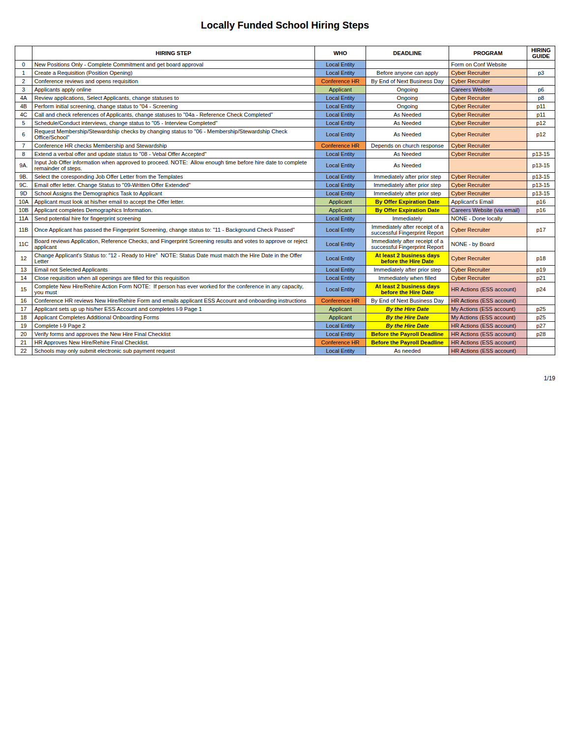Locally Funded School Hiring Steps
| | HIRING STEP | WHO | DEADLINE | PROGRAM | HIRING GUIDE |
| --- | --- | --- | --- | --- | --- |
| 0 | New Positions Only - Complete Commitment and get board approval | Local Entity | | Form on Conf Website | |
| 1 | Create a Requisition (Position Opening) | Local Entity | Before anyone can apply | Cyber Recruiter | p3 |
| 2 | Conference reviews and opens requisition | Conference HR | By End of Next Business Day | Cyber Recruiter | |
| 3 | Applicants apply online | Applicant | Ongoing | Careers Website | p6 |
| 4A | Review applications, Select Applicants, change statuses to | Local Entity | Ongoing | Cyber Recruiter | p8 |
| 4B | Perform initial screening, change status to "04 - Screening | Local Entity | Ongoing | Cyber Recruiter | p11 |
| 4C | Call and check references of Applicants, change statuses to "04a - Reference Check Completed" | Local Entity | As Needed | Cyber Recruiter | p11 |
| 5 | Schedule/Conduct interviews, change status to "05 - Interview Completed" | Local Entity | As Needed | Cyber Recruiter | p12 |
| 6 | Request Membership/Stewardship checks by changing status to "06 - Membership/Stewardship Check Office/School" | Local Entity | As Needed | Cyber Recruiter | p12 |
| 7 | Conference HR checks Membership and Stewardship | Conference HR | Depends on church response | Cyber Recruiter | |
| 8 | Extend a verbal offer and update status to "08 - Vebal Offer Accepted" | Local Entity | As Needed | Cyber Recruiter | p13-15 |
| 9A. | Input Job Offer information when approved to proceed. NOTE: Allow enough time before hire date to complete remainder of steps. | Local Entity | As Needed | | p13-15 |
| 9B. | Select the coresponding Job Offer Letter from the Templates | Local Entity | Immediately after prior step | Cyber Recruiter | p13-15 |
| 9C. | Email offer letter. Change Status to "09-Written Offer Extended" | Local Entity | Immediately after prior step | Cyber Recruiter | p13-15 |
| 9D | School Assigns the Demographics Task to Applicant | Local Entity | Immediately after prior step | Cyber Recruiter | p13-15 |
| 10A | Applicant must look at his/her email to accept the Offer letter. | Applicant | By Offer Expiration Date | Applicant's Email | p16 |
| 10B | Applicant completes Demographics Information. | Applicant | By Offer Expiration Date | Careers Website (via email) | p16 |
| 11A | Send potential hire for fingerprint screening | Local Entity | Immediately | NONE - Done locally | |
| 11B | Once Applicant has passed the Fingerprint Screening, change status to: "11 - Background Check Passed" | Local Entity | Immediately after receipt of a successful Fingerprint Report | Cyber Recruiter | p17 |
| 11C | Board reviews Application, Reference Checks, and Fingerprint Screening results and votes to approve or reject applicant | Local Entity | Immediately after receipt of a successful Fingerprint Report | NONE - by Board | |
| 12 | Change Applicant's Status to: "12 - Ready to Hire" NOTE: Status Date must match the Hire Date in the Offer Letter | Local Entity | At least 2 business days before the Hire Date | Cyber Recruiter | p18 |
| 13 | Email not Selected Applicants | Local Entity | Immediately after prior step | Cyber Recruiter | p19 |
| 14 | Close requisition when all openings are filled for this requisition | Local Entity | Immediately when filled | Cyber Recruiter | p21 |
| 15 | Complete New Hire/Rehire Action Form NOTE: If person has ever worked for the conference in any capacity, you must | Local Entity | At least 2 business days before the Hire Date | HR Actions (ESS account) | p24 |
| 16 | Conference HR reviews New Hire/Rehire Form and emails applicant ESS Account and onboarding instructions | Conference HR | By End of Next Business Day | HR Actions (ESS account) | |
| 17 | Applicant sets up up his/her ESS Account and completes I-9 Page 1 | Applicant | By the Hire Date | My Actions (ESS account) | p25 |
| 18 | Applicant Completes Additional Onboarding Forms | Applicant | By the Hire Date | My Actions (ESS account) | p25 |
| 19 | Complete I-9 Page 2 | Local Entity | By the Hire Date | HR Actions (ESS account) | p27 |
| 20 | Verify forms and approves the New Hire Final Checklist | Local Entity | Before the Payroll Deadline | HR Actions (ESS account) | p28 |
| 21 | HR Approves New Hire/Rehire Final Checklist. | Conference HR | Before the Payroll Deadline | HR Actions (ESS account) | |
| 22 | Schools may only submit electronic sub payment request | Local Entity | As needed | HR Actions (ESS account) | |
1/19